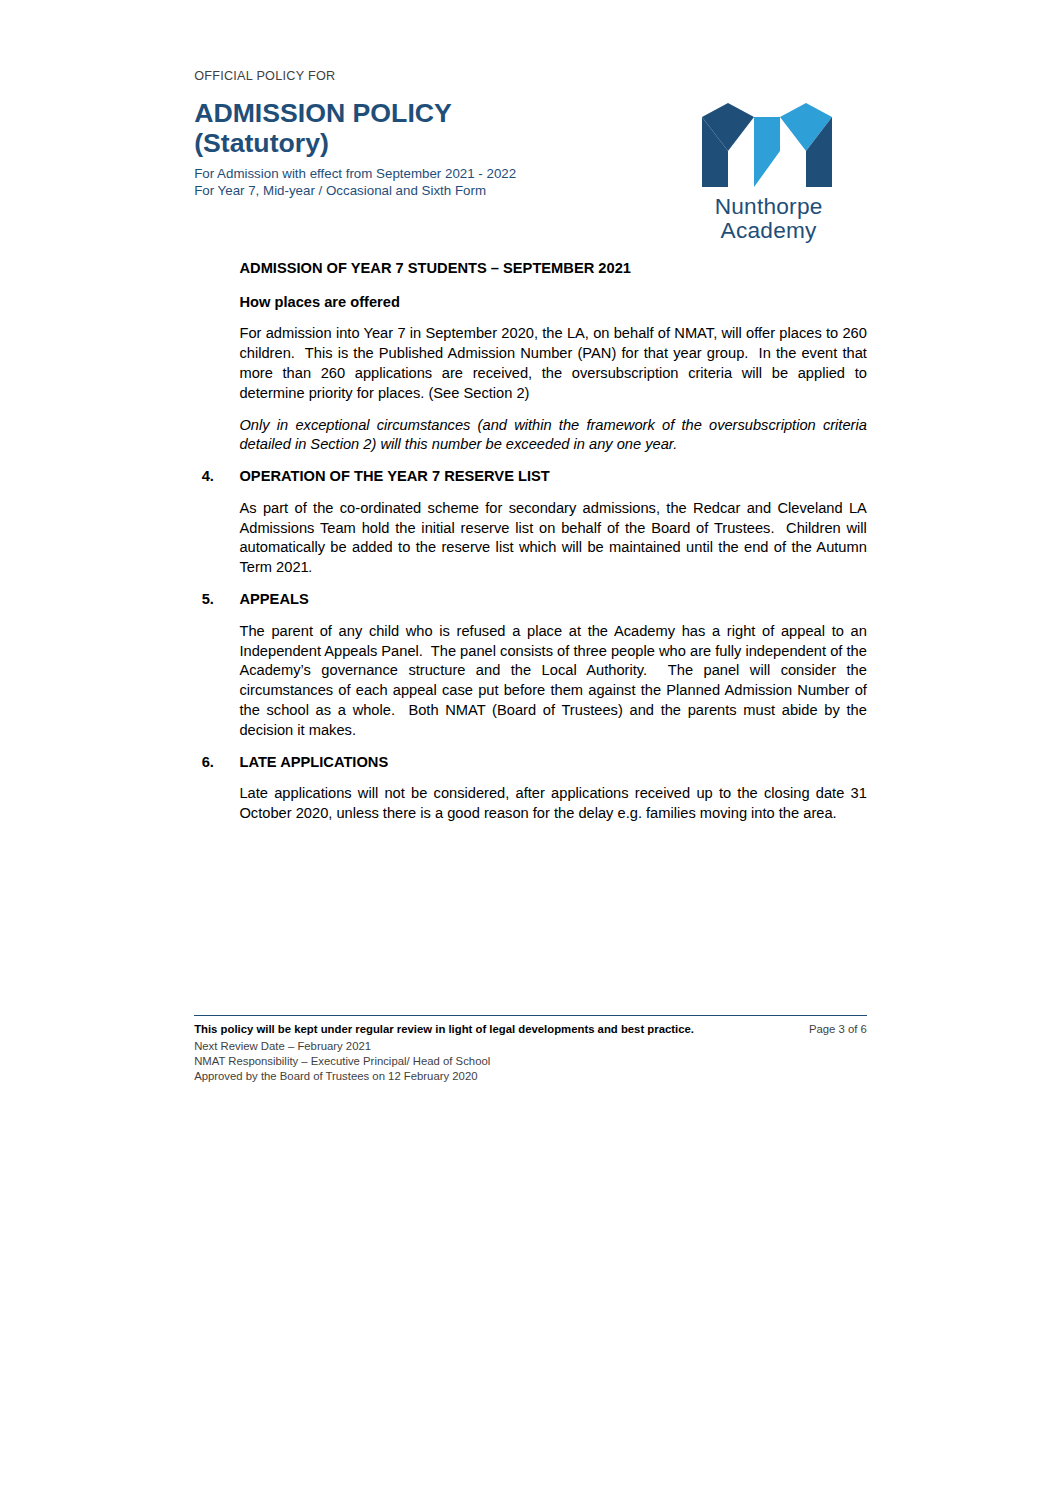OFFICIAL POLICY FOR
ADMISSION POLICY(Statutory)
For Admission with effect from September 2021 - 2022
For Year 7, Mid-year / Occasional and Sixth Form
Nunthorpe Academy
ADMISSION OF YEAR 7 STUDENTS – SEPTEMBER 2021
How places are offered
For admission into Year 7 in September 2020, the LA, on behalf of NMAT, will offer places to 260 children. This is the Published Admission Number (PAN) for that year group. In the event that more than 260 applications are received, the oversubscription criteria will be applied to determine priority for places. (See Section 2)
Only in exceptional circumstances (and within the framework of the oversubscription criteria detailed in Section 2) will this number be exceeded in any one year.
OPERATION OF THE YEAR 7 RESERVE LIST
As part of the co-ordinated scheme for secondary admissions, the Redcar and Cleveland LA Admissions Team hold the initial reserve list on behalf of the Board of Trustees. Children will automatically be added to the reserve list which will be maintained until the end of the Autumn Term 2021.
APPEALS
The parent of any child who is refused a place at the Academy has a right of appeal to an Independent Appeals Panel. The panel consists of three people who are fully independent of the Academy’s governance structure and the Local Authority. The panel will consider the circumstances of each appeal case put before them against the Planned Admission Number of the school as a whole. Both NMAT (Board of Trustees) and the parents must abide by the decision it makes.
LATE APPLICATIONS
Late applications will not be considered, after applications received up to the closing date 31 October 2020, unless there is a good reason for the delay e.g. families moving into the area.
This policy will be kept under regular review in light of legal developments and best practice.
Next Review Date – February 2021
NMAT Responsibility – Executive Principal/ Head of School
Approved by the Board of Trustees on 12 February 2020
Page 3 of 6